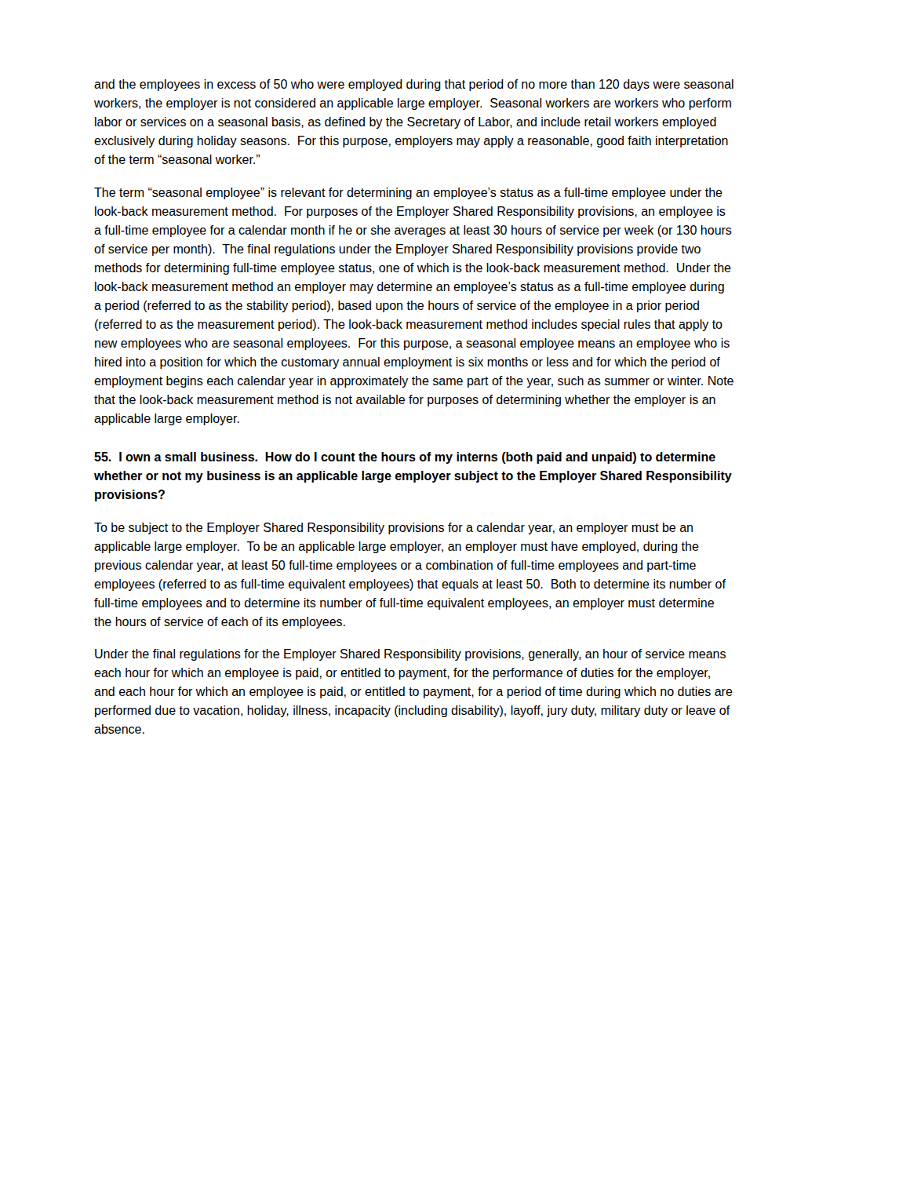and the employees in excess of 50 who were employed during that period of no more than 120 days were seasonal workers, the employer is not considered an applicable large employer. Seasonal workers are workers who perform labor or services on a seasonal basis, as defined by the Secretary of Labor, and include retail workers employed exclusively during holiday seasons. For this purpose, employers may apply a reasonable, good faith interpretation of the term “seasonal worker.”
The term “seasonal employee” is relevant for determining an employee’s status as a full-time employee under the look-back measurement method. For purposes of the Employer Shared Responsibility provisions, an employee is a full-time employee for a calendar month if he or she averages at least 30 hours of service per week (or 130 hours of service per month). The final regulations under the Employer Shared Responsibility provisions provide two methods for determining full-time employee status, one of which is the look-back measurement method. Under the look-back measurement method an employer may determine an employee’s status as a full-time employee during a period (referred to as the stability period), based upon the hours of service of the employee in a prior period (referred to as the measurement period). The look-back measurement method includes special rules that apply to new employees who are seasonal employees. For this purpose, a seasonal employee means an employee who is hired into a position for which the customary annual employment is six months or less and for which the period of employment begins each calendar year in approximately the same part of the year, such as summer or winter. Note that the look-back measurement method is not available for purposes of determining whether the employer is an applicable large employer.
55. I own a small business. How do I count the hours of my interns (both paid and unpaid) to determine whether or not my business is an applicable large employer subject to the Employer Shared Responsibility provisions?
To be subject to the Employer Shared Responsibility provisions for a calendar year, an employer must be an applicable large employer. To be an applicable large employer, an employer must have employed, during the previous calendar year, at least 50 full-time employees or a combination of full-time employees and part-time employees (referred to as full-time equivalent employees) that equals at least 50. Both to determine its number of full-time employees and to determine its number of full-time equivalent employees, an employer must determine the hours of service of each of its employees.
Under the final regulations for the Employer Shared Responsibility provisions, generally, an hour of service means each hour for which an employee is paid, or entitled to payment, for the performance of duties for the employer, and each hour for which an employee is paid, or entitled to payment, for a period of time during which no duties are performed due to vacation, holiday, illness, incapacity (including disability), layoff, jury duty, military duty or leave of absence.